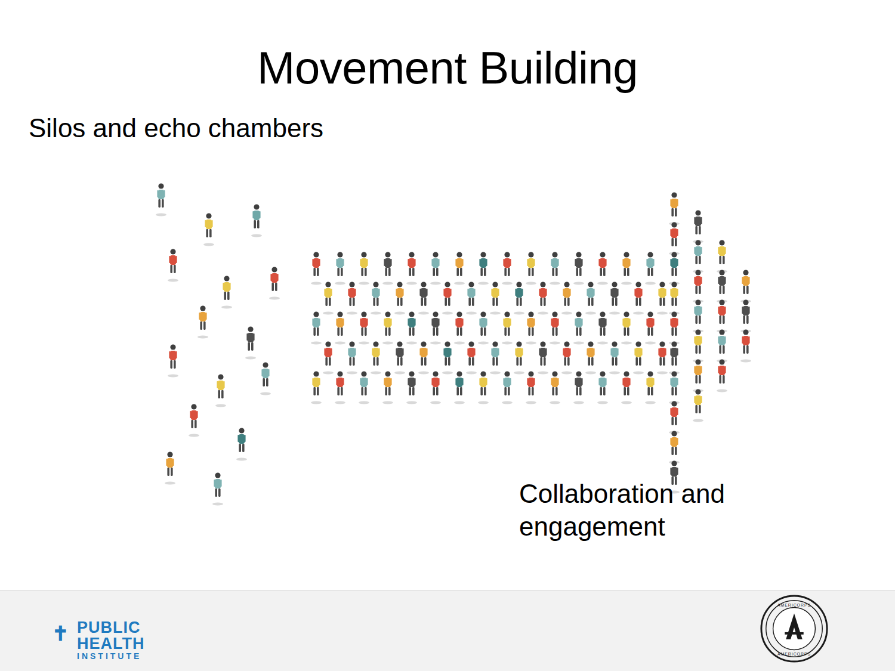Movement Building
Silos and echo chambers
Crowd of people forming a right-pointing arrow
Collaboration and engagement
✝
PUBLIC
HEALTH
INSTITUTE
AmeriCorps AMERICORPS AMERICORPS